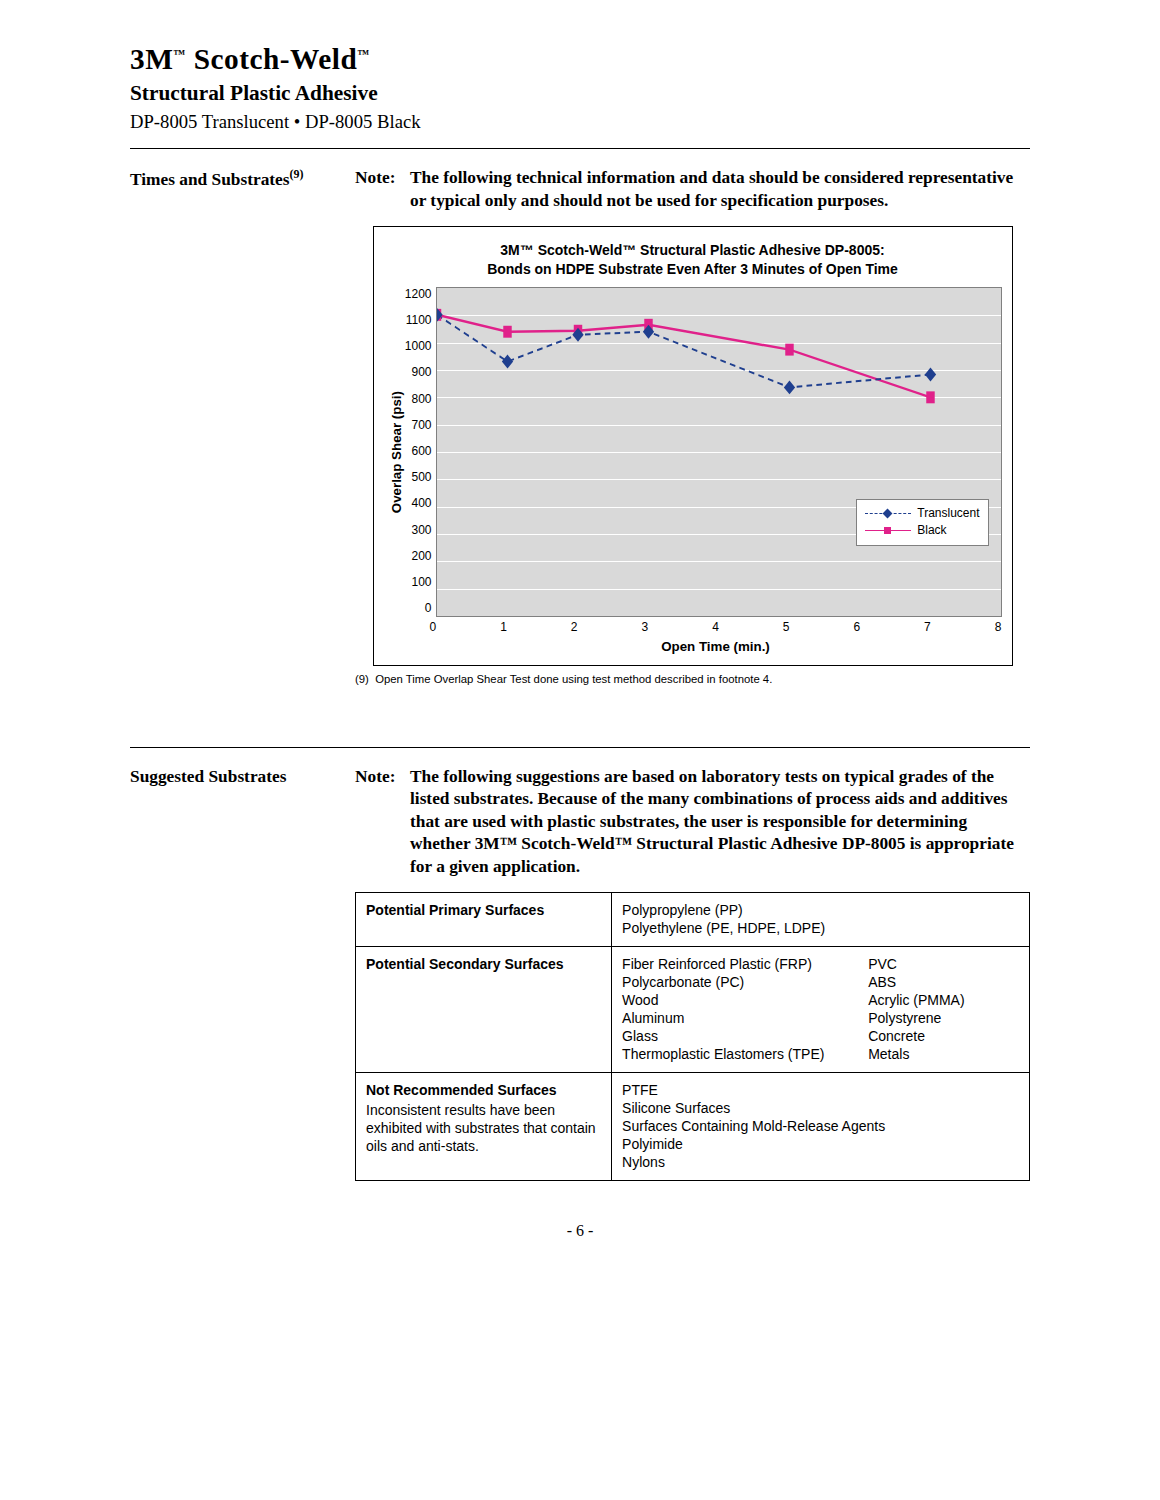3M™ Scotch-Weld™
Structural Plastic Adhesive
DP-8005 Translucent • DP-8005 Black
Times and Substrates(9)
Note:
The following technical information and data should be considered representative or typical only and should not be used for specification purposes.
3M™ Scotch-Weld™ Structural Plastic Adhesive DP-8005:
Bonds on HDPE Substrate Even After 3 Minutes of Open Time
Overlap Shear (psi)
1200 1100 1000 900 800 700 600 500 400 300 200 100 0
Translucent
Black
012345678
Open Time (min.)
(9) Open Time Overlap Shear Test done using test method described in footnote 4.
Suggested Substrates
Note:
The following suggestions are based on laboratory tests on typical grades of the listed substrates. Because of the many combinations of process aids and additives that are used with plastic substrates, the user is responsible for determining whether 3M™ Scotch-Weld™ Structural Plastic Adhesive DP-8005 is appropriate for a given application.
| Potential Primary Surfaces | Polypropylene (PP) Polyethylene (PE, HDPE, LDPE) |
| Potential Secondary Surfaces | Fiber Reinforced Plastic (FRP) Polycarbonate (PC) Wood Aluminum Glass Thermoplastic Elastomers (TPE) PVC ABS Acrylic (PMMA) Polystyrene Concrete Metals |
| Not Recommended Surfaces Inconsistent results have been exhibited with substrates that contain oils and anti-stats. | PTFE Silicone Surfaces Surfaces Containing Mold-Release Agents Polyimide Nylons |
- 6 -